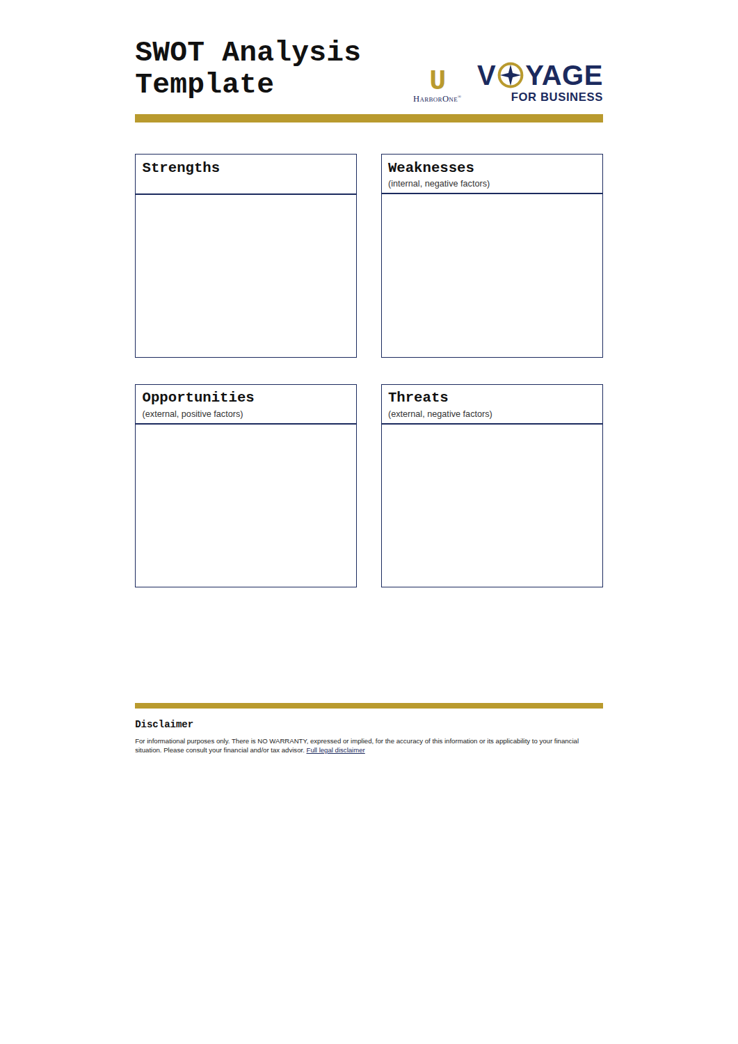SWOT Analysis Template
U Harbor One®
V YAGE
FOR BUSINESS
Strengths
Weaknesses
(internal, negative factors)
Opportunities
(external, positive factors)
Threats
(external, negative factors)
Disclaimer
For informational purposes only. There is NO WARRANTY, expressed or implied, for the accuracy of this information or its applicability to your financial situation. Please consult your financial and/or tax advisor. Full legal disclaimer